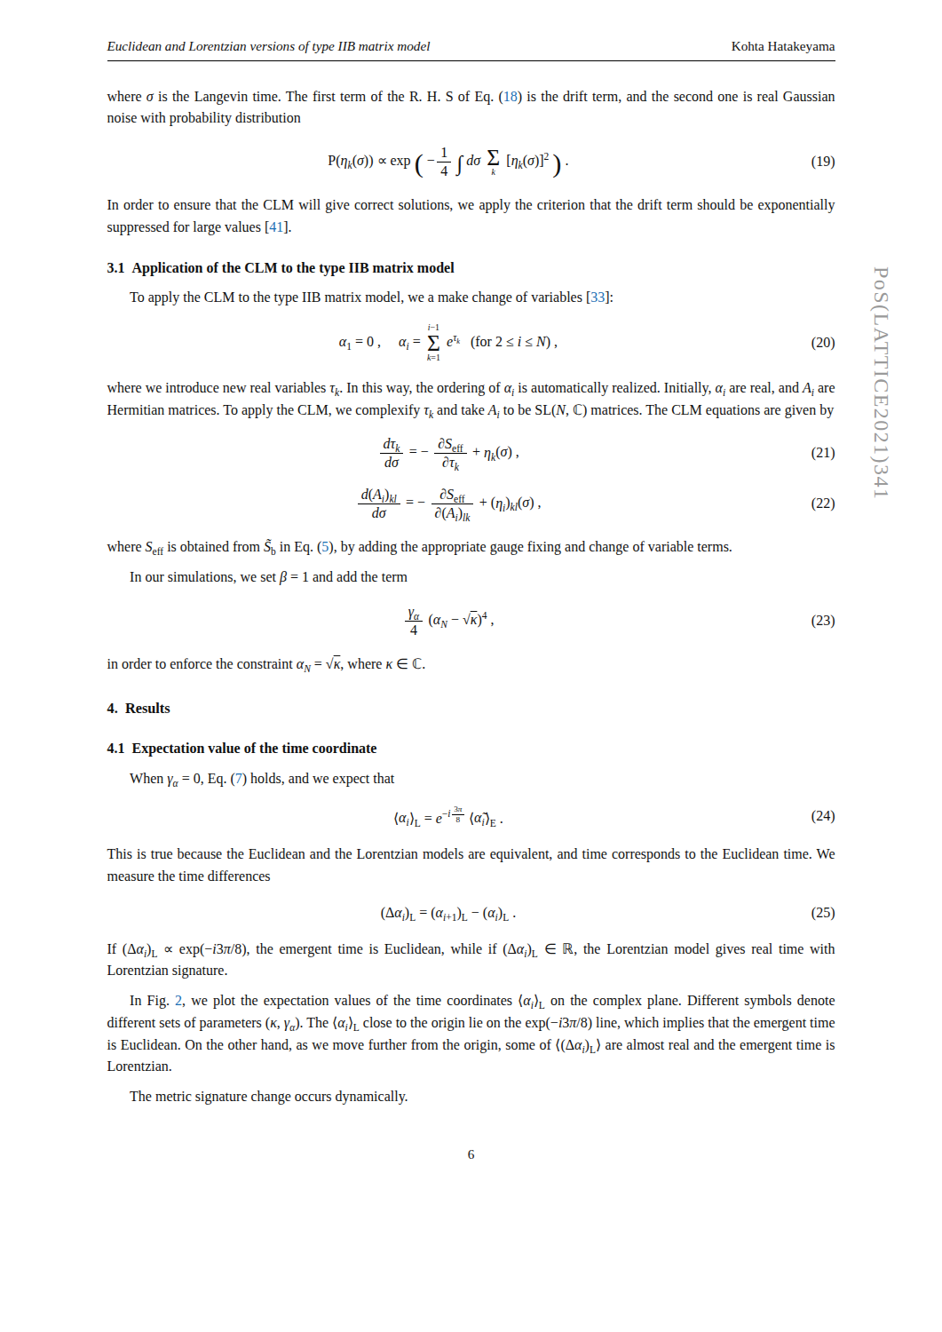Euclidean and Lorentzian versions of type IIB matrix model Kohta Hatakeyama
PoS(LATTICE2021)341
where σ is the Langevin time. The first term of the R. H. S of Eq. (18) is the drift term, and the second one is real Gaussian noise with probability distribution
P(ηk(σ)) ∝ exp ( −14 ∫ dσ Σk [ηk(σ)]2 ) . (19)
In order to ensure that the CLM will give correct solutions, we apply the criterion that the drift term should be exponentially suppressed for large values [41].
3.1 Application of the CLM to the type IIB matrix model
To apply the CLM to the type IIB matrix model, we a make change of variables [33]:
α1 = 0 , αi = i−1 Σk=1 eτk (for 2 ≤ i ≤ N) , (20)
where we introduce new real variables τk. In this way, the ordering of αi is automatically realized. Initially, αi are real, and Ai are Hermitian matrices. To apply the CLM, we complexify τk and take Ai to be SL(N, ℂ) matrices. The CLM equations are given by
dτk dσ = − ∂Seff∂τk + ηk(σ) , (21)
d(Ai)kl dσ = − ∂Seff∂(Ai)lk + (ηi)kl(σ) , (22)
where Seff is obtained from S̃b in Eq. (5), by adding the appropriate gauge fixing and change of variable terms.
In our simulations, we set β = 1 and add the term
γα 4 (αN − √κ)4 , (23)
in order to enforce the constraint αN = √κ, where κ ∈ ℂ.
4. Results
4.1 Expectation value of the time coordinate
When γα = 0, Eq. (7) holds, and we expect that
⟨αi⟩L = e−i 3π 8 ⟨α̃i⟩E . (24)
This is true because the Euclidean and the Lorentzian models are equivalent, and time corresponds to the Euclidean time. We measure the time differences
(Δαi)L = (αi+1)L − (αi)L . (25)
If (Δαi)L ∝ exp(−i3π/8), the emergent time is Euclidean, while if (Δαi)L ∈ ℝ, the Lorentzian model gives real time with Lorentzian signature.
In Fig. 2, we plot the expectation values of the time coordinates ⟨αi⟩L on the complex plane. Different symbols denote different sets of parameters (κ, γα). The ⟨αi⟩L close to the origin lie on the exp(−i3π/8) line, which implies that the emergent time is Euclidean. On the other hand, as we move further from the origin, some of ⟨(Δαi)L⟩ are almost real and the emergent time is Lorentzian.
The metric signature change occurs dynamically.
6